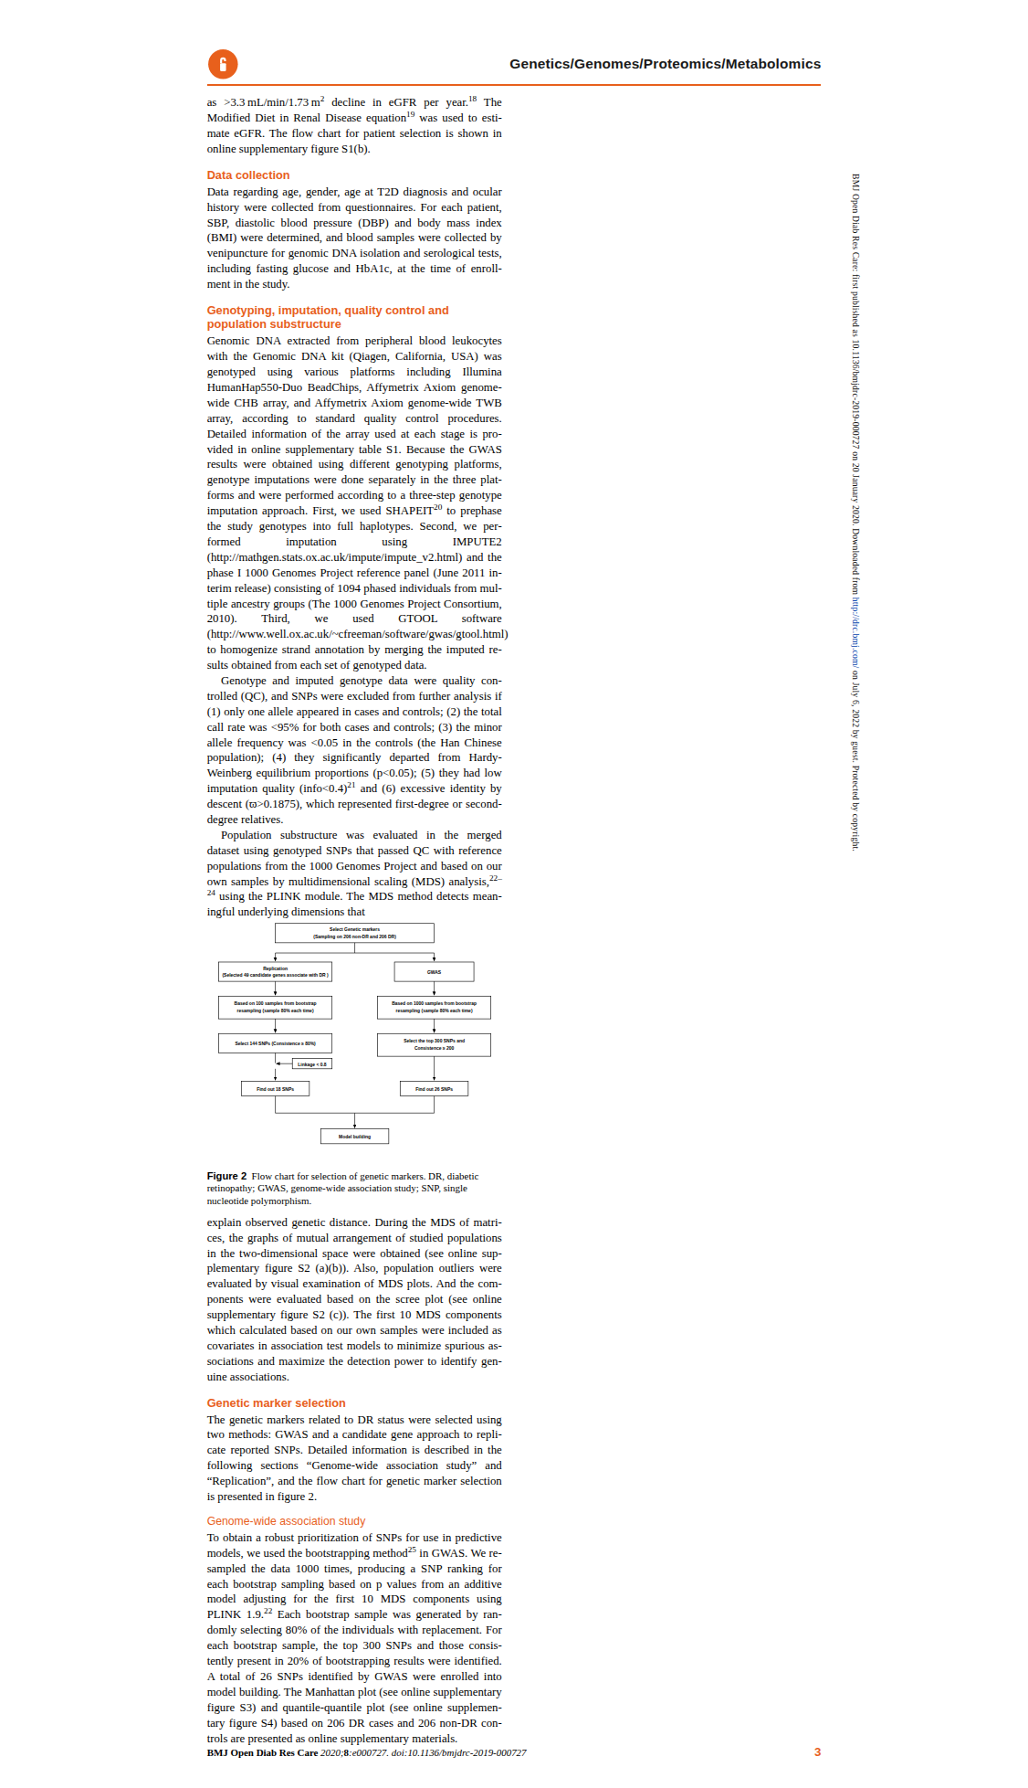Genetics/Genomes/Proteomics/Metabolomics
as >3.3 mL/min/1.73 m2 decline in eGFR per year.18 The Modified Diet in Renal Disease equation19 was used to estimate eGFR. The flow chart for patient selection is shown in online supplementary figure S1(b).
Data collection
Data regarding age, gender, age at T2D diagnosis and ocular history were collected from questionnaires. For each patient, SBP, diastolic blood pressure (DBP) and body mass index (BMI) were determined, and blood samples were collected by venipuncture for genomic DNA isolation and serological tests, including fasting glucose and HbA1c, at the time of enrollment in the study.
Genotyping, imputation, quality control and population substructure
Genomic DNA extracted from peripheral blood leukocytes with the Genomic DNA kit (Qiagen, California, USA) was genotyped using various platforms including Illumina HumanHap550-Duo BeadChips, Affymetrix Axiom genome-wide CHB array, and Affymetrix Axiom genome-wide TWB array, according to standard quality control procedures. Detailed information of the array used at each stage is provided in online supplementary table S1. Because the GWAS results were obtained using different genotyping platforms, genotype imputations were done separately in the three platforms and were performed according to a three-step genotype imputation approach. First, we used SHAPEIT20 to prephase the study genotypes into full haplotypes. Second, we performed imputation using IMPUTE2 (http://mathgen.stats.ox.ac.uk/impute/impute_v2.html) and the phase I 1000 Genomes Project reference panel (June 2011 interim release) consisting of 1094 phased individuals from multiple ancestry groups (The 1000 Genomes Project Consortium, 2010). Third, we used GTOOL software (http://www.well.ox.ac.uk/~cfreeman/software/gwas/gtool.html) to homogenize strand annotation by merging the imputed results obtained from each set of genotyped data.
Genotype and imputed genotype data were quality controlled (QC), and SNPs were excluded from further analysis if (1) only one allele appeared in cases and controls; (2) the total call rate was <95% for both cases and controls; (3) the minor allele frequency was <0.05 in the controls (the Han Chinese population); (4) they significantly departed from Hardy-Weinberg equilibrium proportions (p<0.05); (5) they had low imputation quality (info<0.4)21 and (6) excessive identity by descent (ϖ>0.1875), which represented first-degree or second-degree relatives.
Population substructure was evaluated in the merged dataset using genotyped SNPs that passed QC with reference populations from the 1000 Genomes Project and based on our own samples by multidimensional scaling (MDS) analysis,22–24 using the PLINK module. The MDS method detects meaningful underlying dimensions that
Select Genetic markers (Sampling on 206 non-DR and 206 DR) Replication (Selected 49 candidate genes associate with DR ) GWAS Based on 100 samples from bootstrap resampling (sample 80% each time) Based on 1000 samples from bootstrap resampling (sample 80% each time) Select 144 SNPs (Consistence ≥ 80%) Select the top 300 SNPs and Consistence ≥ 200 Linkage < 0.8 Find out 18 SNPs Find out 26 SNPs Model building
Figure 2 Flow chart for selection of genetic markers. DR, diabetic retinopathy; GWAS, genome-wide association study; SNP, single nucleotide polymorphism.
explain observed genetic distance. During the MDS of matrices, the graphs of mutual arrangement of studied populations in the two-dimensional space were obtained (see online supplementary figure S2 (a)(b)). Also, population outliers were evaluated by visual examination of MDS plots. And the components were evaluated based on the scree plot (see online supplementary figure S2 (c)). The first 10 MDS components which calculated based on our own samples were included as covariates in association test models to minimize spurious associations and maximize the detection power to identify genuine associations.
Genetic marker selection
The genetic markers related to DR status were selected using two methods: GWAS and a candidate gene approach to replicate reported SNPs. Detailed information is described in the following sections “Genome-wide association study” and “Replication”, and the flow chart for genetic marker selection is presented in figure 2.
Genome-wide association study
To obtain a robust prioritization of SNPs for use in predictive models, we used the bootstrapping method25 in GWAS. We resampled the data 1000 times, producing a SNP ranking for each bootstrap sampling based on p values from an additive model adjusting for the first 10 MDS components using PLINK 1.9.22 Each bootstrap sample was generated by randomly selecting 80% of the individuals with replacement. For each bootstrap sample, the top 300 SNPs and those consistently present in 20% of bootstrapping results were identified. A total of 26 SNPs identified by GWAS were enrolled into model building. The Manhattan plot (see online supplementary figure S3) and quantile-quantile plot (see online supplementary figure S4) based on 206 DR cases and 206 non-DR controls are presented as online supplementary materials.
BMJ Open Diab Res Care 2020;8:e000727. doi:10.1136/bmjdrc-2019-000727
3
BMJ Open Diab Res Care: first published as 10.1136/bmjdrc-2019-000727 on 20 January 2020. Downloaded from http://drc.bmj.com/ on July 6, 2022 by guest. Protected by copyright.